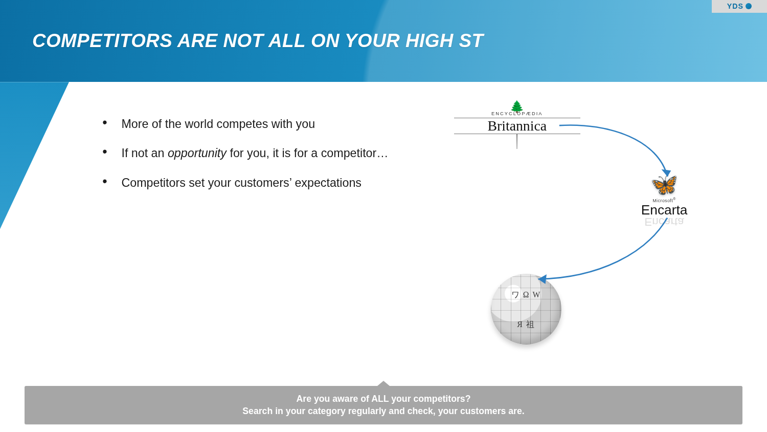COMPETITORS ARE NOT ALL ON YOUR HIGH ST
YDS
More of the world competes with you
If not an opportunity for you, it is for a competitor…
Competitors set your customers’ expectations
🌲
EncyclopÆdia
Britannica
🦋
Microsoft®
Encarta
Encarta
ワ Ω W Я 祖
Are you aware of ALL your competitors?
Search in your category regularly and check, your customers are.